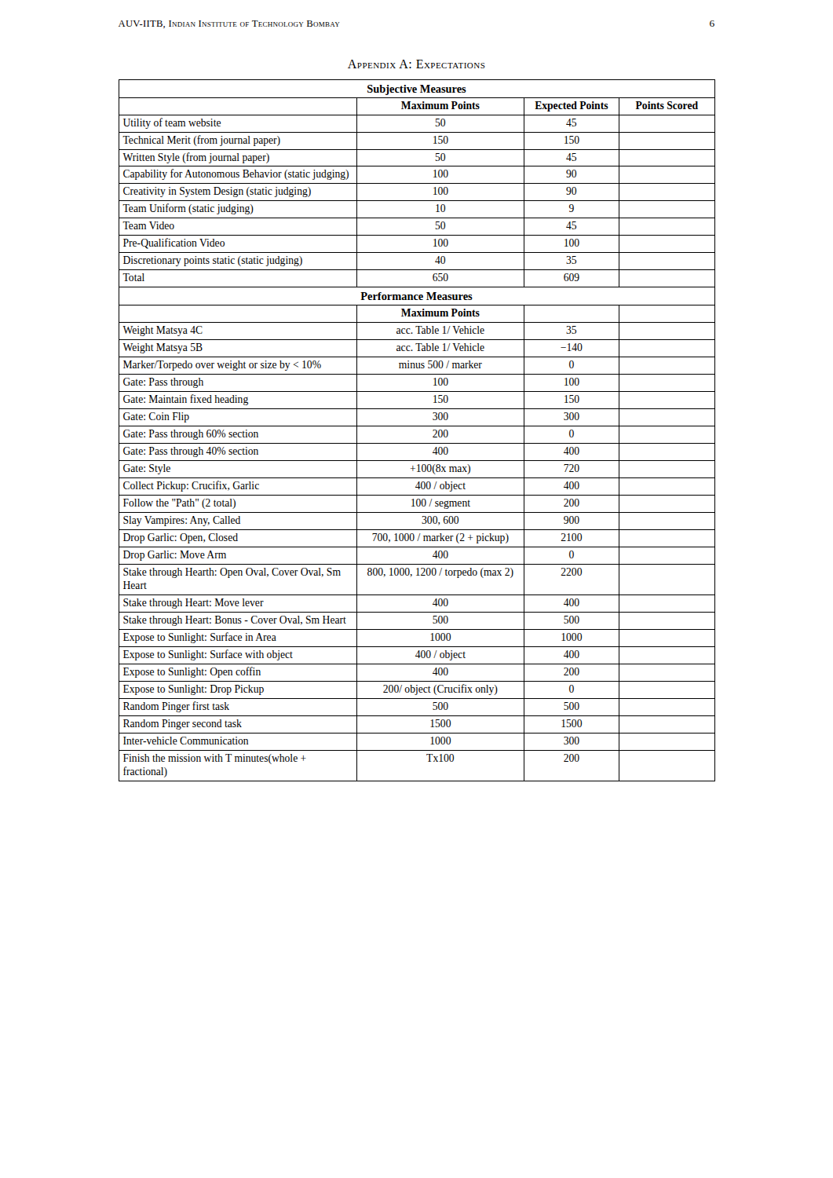AUV-IITB, Indian Institute of Technology Bombay 6
Appendix A: Expectations
| Subjective Measures |
| | Maximum Points | Expected Points | Points Scored |
| Utility of team website | 50 | 45 | |
| Technical Merit (from journal paper) | 150 | 150 | |
| Written Style (from journal paper) | 50 | 45 | |
| Capability for Autonomous Behavior (static judging) | 100 | 90 | |
| Creativity in System Design (static judging) | 100 | 90 | |
| Team Uniform (static judging) | 10 | 9 | |
| Team Video | 50 | 45 | |
| Pre-Qualification Video | 100 | 100 | |
| Discretionary points static (static judging) | 40 | 35 | |
| Total | 650 | 609 | |
| Performance Measures |
| | Maximum Points | | |
| Weight Matsya 4C | acc. Table 1/ Vehicle | 35 | |
| Weight Matsya 5B | acc. Table 1/ Vehicle | −140 | |
| Marker/Torpedo over weight or size by < 10% | minus 500 / marker | 0 | |
| Gate: Pass through | 100 | 100 | |
| Gate: Maintain fixed heading | 150 | 150 | |
| Gate: Coin Flip | 300 | 300 | |
| Gate: Pass through 60% section | 200 | 0 | |
| Gate: Pass through 40% section | 400 | 400 | |
| Gate: Style | +100(8x max) | 720 | |
| Collect Pickup: Crucifix, Garlic | 400 / object | 400 | |
| Follow the "Path" (2 total) | 100 / segment | 200 | |
| Slay Vampires: Any, Called | 300, 600 | 900 | |
| Drop Garlic: Open, Closed | 700, 1000 / marker (2 + pickup) | 2100 | |
| Drop Garlic: Move Arm | 400 | 0 | |
| Stake through Hearth: Open Oval, Cover Oval, Sm Heart | 800, 1000, 1200 / torpedo (max 2) | 2200 | |
| Stake through Heart: Move lever | 400 | 400 | |
| Stake through Heart: Bonus - Cover Oval, Sm Heart | 500 | 500 | |
| Expose to Sunlight: Surface in Area | 1000 | 1000 | |
| Expose to Sunlight: Surface with object | 400 / object | 400 | |
| Expose to Sunlight: Open coffin | 400 | 200 | |
| Expose to Sunlight: Drop Pickup | 200/ object (Crucifix only) | 0 | |
| Random Pinger first task | 500 | 500 | |
| Random Pinger second task | 1500 | 1500 | |
| Inter-vehicle Communication | 1000 | 300 | |
| Finish the mission with T minutes(whole + fractional) | Tx100 | 200 | |